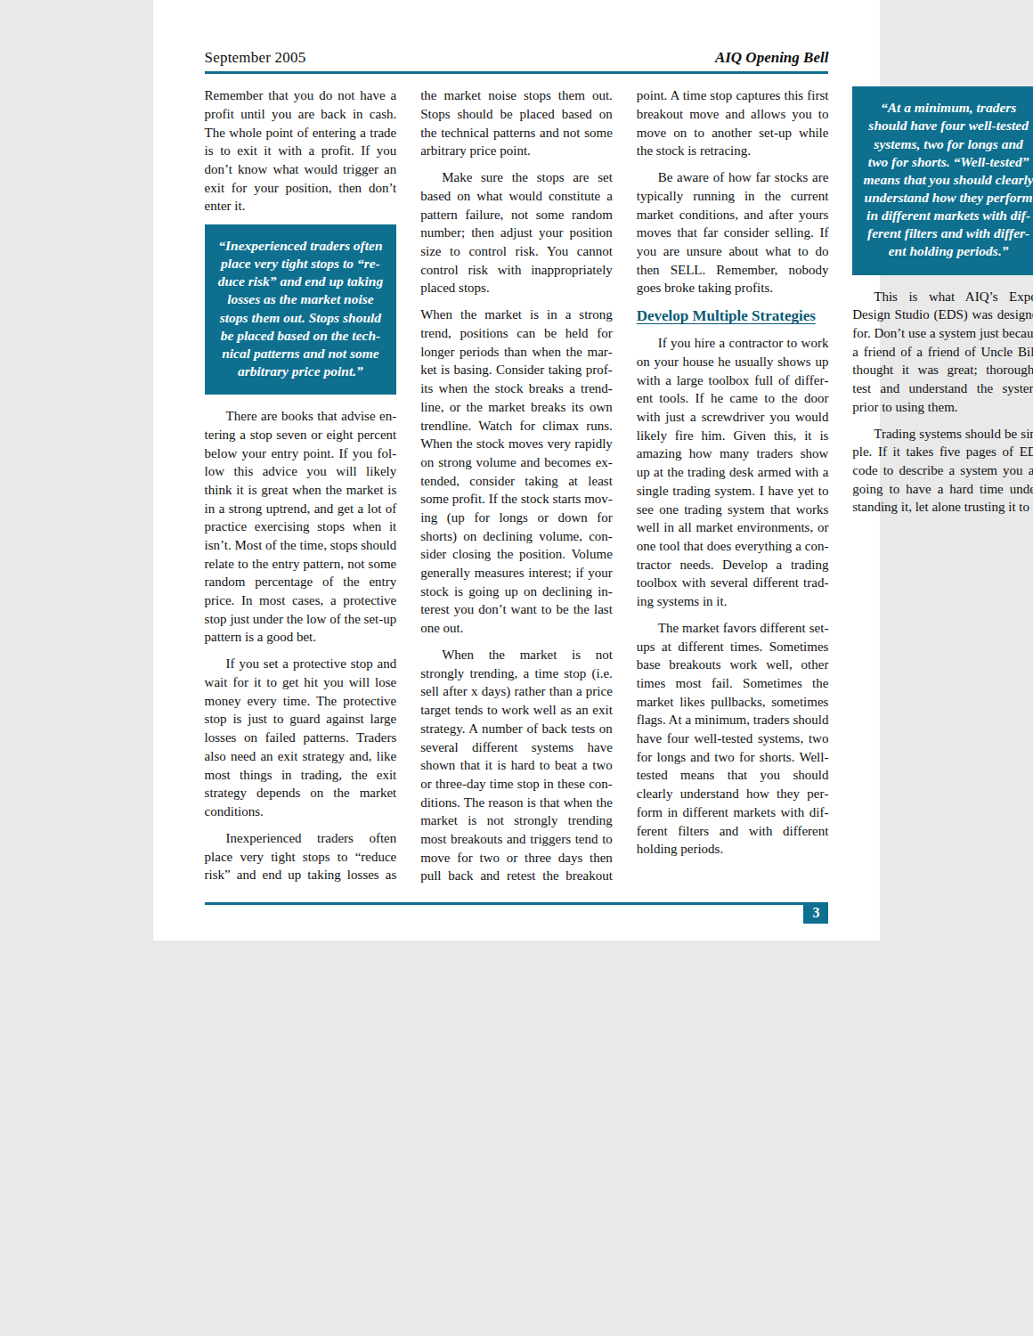September 2005
AIQ Opening Bell
Remember that you do not have a profit until you are back in cash. The whole point of entering a trade is to exit it with a profit. If you don’t know what would trigger an exit for your position, then don’t enter it.
“Inexperienced traders often place very tight stops to “reduce risk” and end up taking losses as the market noise stops them out. Stops should be placed based on the technical patterns and not some arbitrary price point.”
There are books that advise entering a stop seven or eight percent below your entry point. If you follow this advice you will likely think it is great when the market is in a strong uptrend, and get a lot of practice exercising stops when it isn’t. Most of the time, stops should relate to the entry pattern, not some random percentage of the entry price. In most cases, a protective stop just under the low of the set-up pattern is a good bet.
If you set a protective stop and wait for it to get hit you will lose money every time. The protective stop is just to guard against large losses on failed patterns. Traders also need an exit strategy and, like most things in trading, the exit strategy depends on the market conditions.
Inexperienced traders often place very tight stops to “reduce risk” and end up taking losses as the market noise stops them out. Stops should be placed based on the technical patterns and not some arbitrary price point.
Make sure the stops are set based on what would constitute a pattern failure, not some random number; then adjust your position size to control risk. You cannot control risk with inappropriately placed stops.
When the market is in a strong trend, positions can be held for longer periods than when the market is basing. Consider taking profits when the stock breaks a trendline, or the market breaks its own trendline. Watch for climax runs. When the stock moves very rapidly on strong volume and becomes extended, consider taking at least some profit. If the stock starts moving (up for longs or down for shorts) on declining volume, consider closing the position. Volume generally measures interest; if your stock is going up on declining interest you don’t want to be the last one out.
When the market is not strongly trending, a time stop (i.e. sell after x days) rather than a price target tends to work well as an exit strategy. A number of back tests on several different systems have shown that it is hard to beat a two or three-day time stop in these conditions. The reason is that when the market is not strongly trending most breakouts and triggers tend to move for two or three days then pull back and retest the breakout point. A time stop captures this first breakout move and allows you to move on to another set-up while the stock is retracing.
Be aware of how far stocks are typically running in the current market conditions, and after yours moves that far consider selling. If you are unsure about what to do then SELL. Remember, nobody goes broke taking profits.
Develop Multiple Strategies
If you hire a contractor to work on your house he usually shows up with a large toolbox full of different tools. If he came to the door with just a screwdriver you would likely fire him. Given this, it is amazing how many traders show up at the trading desk armed with a single trading system. I have yet to see one trading system that works well in all market environments, or one tool that does everything a contractor needs. Develop a trading toolbox with several different trading systems in it.
The market favors different set-ups at different times. Sometimes base breakouts work well, other times most fail. Sometimes the market likes pullbacks, sometimes flags. At a minimum, traders should have four well-tested systems, two for longs and two for shorts. Well-tested means that you should clearly understand how they perform in different markets with different filters and with different holding periods.
“At a minimum, traders should have four well-tested systems, two for longs and two for shorts. “Well-tested” means that you should clearly understand how they perform in different markets with different filters and with different holding periods.”
This is what AIQ’s Expert Design Studio (EDS) was designed for. Don’t use a system just because a friend of a friend of Uncle Billy thought it was great; thoroughly test and understand the systems prior to using them.
Trading systems should be simple. If it takes five pages of EDS code to describe a system you are going to have a hard time understanding it, let alone trusting it to
3